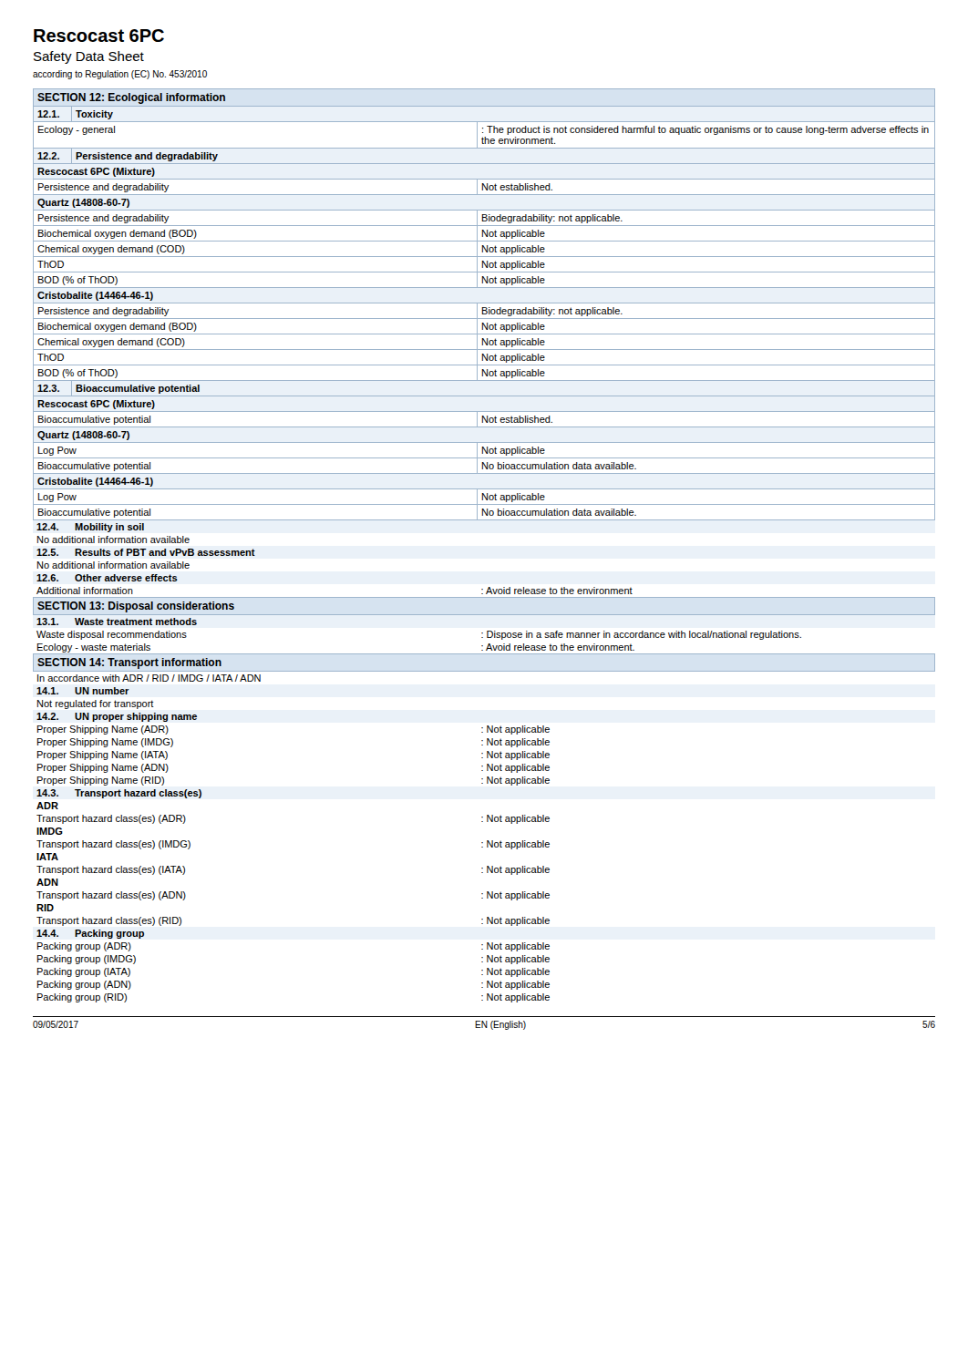Rescocast 6PC
Safety Data Sheet
according to Regulation (EC) No. 453/2010
| SECTION 12: Ecological information |
| 12.1. | Toxicity |
| Ecology - general | : The product is not considered harmful to aquatic organisms or to cause long-term adverse effects in the environment. |
| 12.2. | Persistence and degradability |
| Rescocast 6PC (Mixture) |
| Persistence and degradability | Not established. |
| Quartz (14808-60-7) |
| Persistence and degradability | Biodegradability: not applicable. |
| Biochemical oxygen demand (BOD) | Not applicable |
| Chemical oxygen demand (COD) | Not applicable |
| ThOD | Not applicable |
| BOD (% of ThOD) | Not applicable |
| Cristobalite (14464-46-1) |
| Persistence and degradability | Biodegradability: not applicable. |
| Biochemical oxygen demand (BOD) | Not applicable |
| Chemical oxygen demand (COD) | Not applicable |
| ThOD | Not applicable |
| BOD (% of ThOD) | Not applicable |
| 12.3. | Bioaccumulative potential |
| Rescocast 6PC (Mixture) |
| Bioaccumulative potential | Not established. |
| Quartz (14808-60-7) |
| Log Pow | Not applicable |
| Bioaccumulative potential | No bioaccumulation data available. |
| Cristobalite (14464-46-1) |
| Log Pow | Not applicable |
| Bioaccumulative potential | No bioaccumulation data available. |
| 12.4. | Mobility in soil |
| No additional information available |
| 12.5. | Results of PBT and vPvB assessment |
| No additional information available |
| 12.6. | Other adverse effects |
| Additional information | : Avoid release to the environment |
| SECTION 13: Disposal considerations |
| 13.1. | Waste treatment methods |
| Waste disposal recommendations | : Dispose in a safe manner in accordance with local/national regulations. |
| Ecology - waste materials | : Avoid release to the environment. |
| SECTION 14: Transport information |
| In accordance with ADR / RID / IMDG / IATA / ADN |
| 14.1. | UN number |
| Not regulated for transport |
| 14.2. | UN proper shipping name |
| Proper Shipping Name (ADR) | : Not applicable |
| Proper Shipping Name (IMDG) | : Not applicable |
| Proper Shipping Name (IATA) | : Not applicable |
| Proper Shipping Name (ADN) | : Not applicable |
| Proper Shipping Name (RID) | : Not applicable |
| 14.3. | Transport hazard class(es) |
| ADR |
| Transport hazard class(es) (ADR) | : Not applicable |
| IMDG |
| Transport hazard class(es) (IMDG) | : Not applicable |
| IATA |
| Transport hazard class(es) (IATA) | : Not applicable |
| ADN |
| Transport hazard class(es) (ADN) | : Not applicable |
| RID |
| Transport hazard class(es) (RID) | : Not applicable |
| 14.4. | Packing group |
| Packing group (ADR) | : Not applicable |
| Packing group (IMDG) | : Not applicable |
| Packing group (IATA) | : Not applicable |
| Packing group (ADN) | : Not applicable |
| Packing group (RID) | : Not applicable |
09/05/2017 EN (English) 5/6